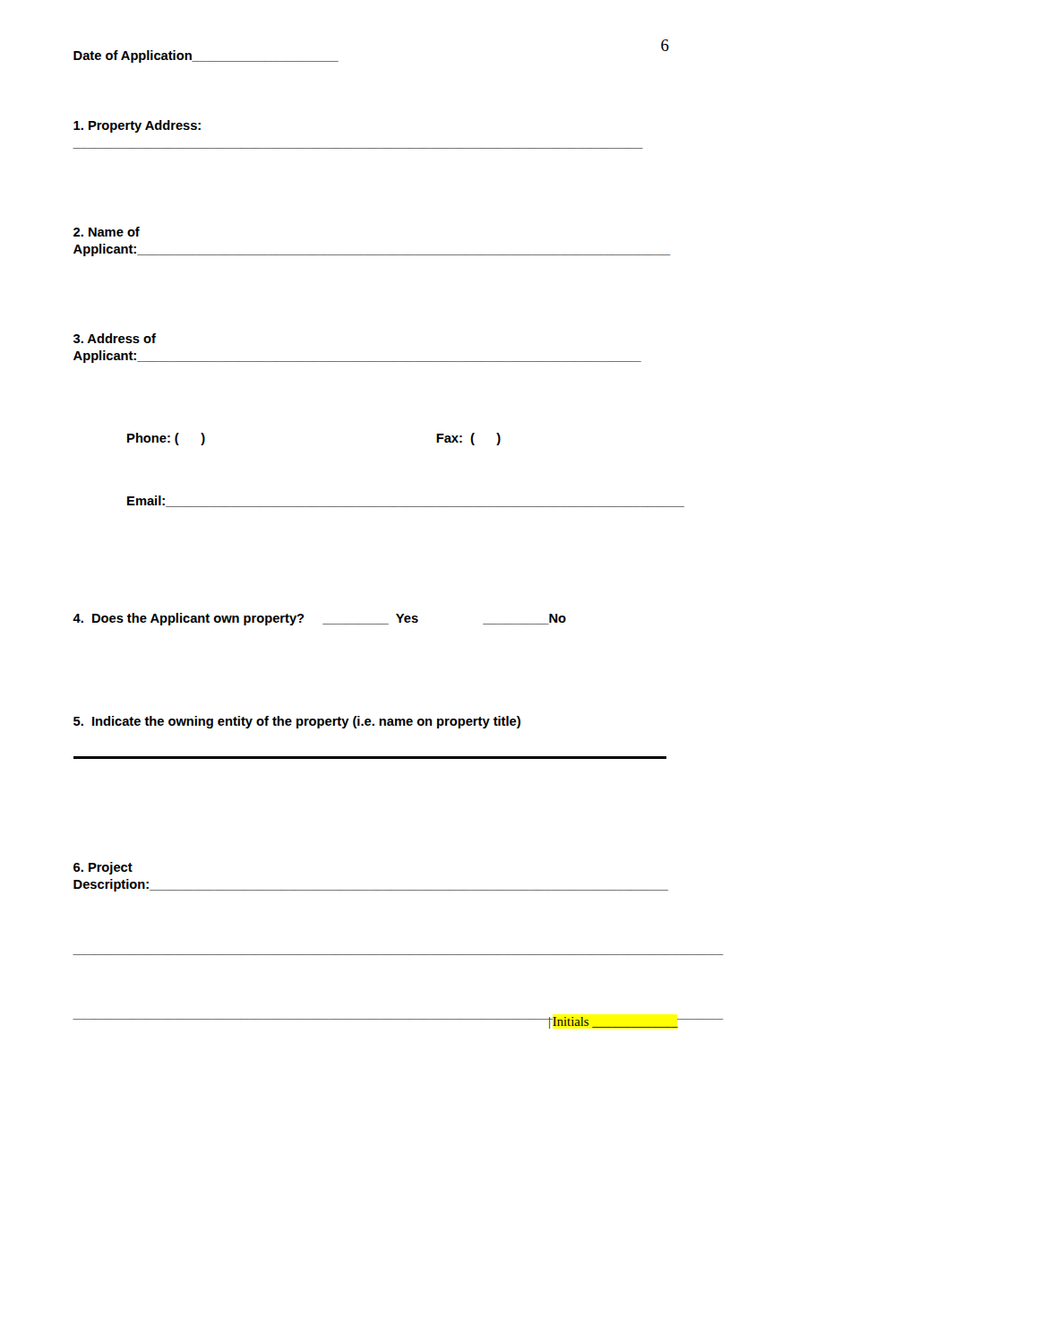6
Date of Application____________________
1. Property Address: ______________________________________________________________________________
2. Name of Applicant:_________________________________________________________________________
3. Address of Applicant:_____________________________________________________________________
Phone: ( ) Fax: ( )
Email:_______________________________________________________________________
4. Does the Applicant own property? _________ Yes _________No
5. Indicate the owning entity of the property (i.e. name on property title)
6. Project Description:_______________________________________________________________________
_________________________________________________________________________________________
_________________________________________________________________________________________
|Initials _____________